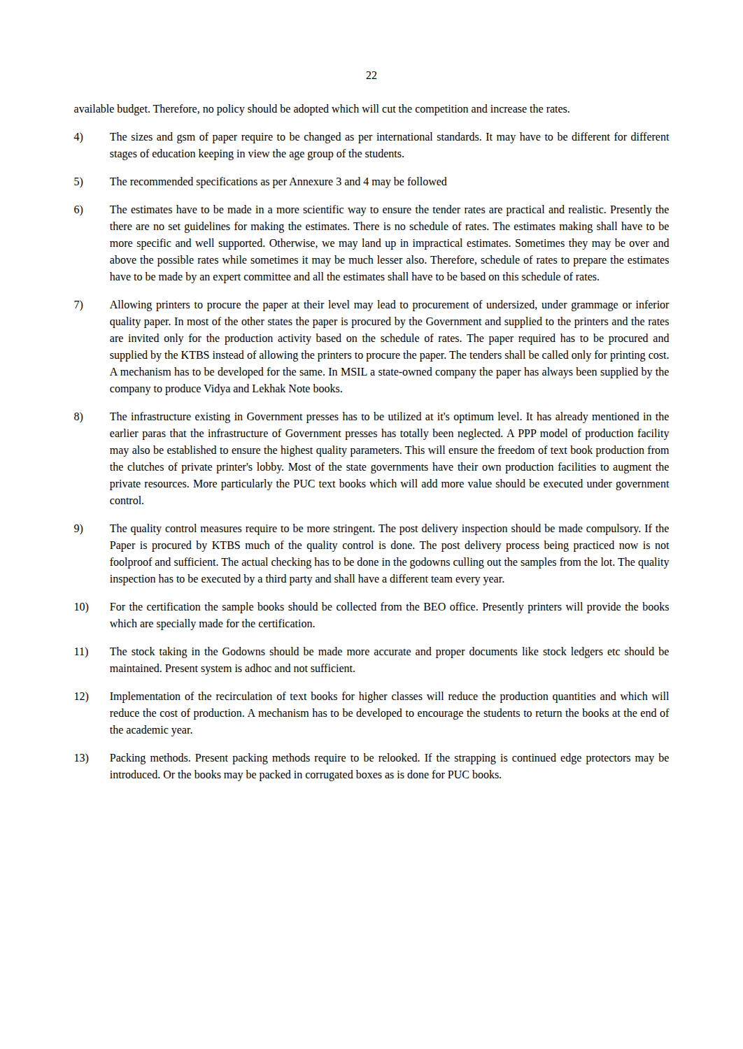22
available budget. Therefore, no policy should be adopted which will cut the competition and increase the rates.
4)
The sizes and gsm of paper require to be changed as per international standards. It may have to be different for different stages of education keeping in view the age group of the students.
5)
The recommended specifications as per Annexure 3 and 4 may be followed
6)
The estimates have to be made in a more scientific way to ensure the tender rates are practical and realistic. Presently the there are no set guidelines for making the estimates. There is no schedule of rates. The estimates making shall have to be more specific and well supported. Otherwise, we may land up in impractical estimates. Sometimes they may be over and above the possible rates while sometimes it may be much lesser also. Therefore, schedule of rates to prepare the estimates have to be made by an expert committee and all the estimates shall have to be based on this schedule of rates.
7)
Allowing printers to procure the paper at their level may lead to procurement of undersized, under grammage or inferior quality paper. In most of the other states the paper is procured by the Government and supplied to the printers and the rates are invited only for the production activity based on the schedule of rates. The paper required has to be procured and supplied by the KTBS instead of allowing the printers to procure the paper. The tenders shall be called only for printing cost. A mechanism has to be developed for the same. In MSIL a state-owned company the paper has always been supplied by the company to produce Vidya and Lekhak Note books.
8)
The infrastructure existing in Government presses has to be utilized at it's optimum level. It has already mentioned in the earlier paras that the infrastructure of Government presses has totally been neglected. A PPP model of production facility may also be established to ensure the highest quality parameters. This will ensure the freedom of text book production from the clutches of private printer's lobby. Most of the state governments have their own production facilities to augment the private resources. More particularly the PUC text books which will add more value should be executed under government control.
9)
The quality control measures require to be more stringent. The post delivery inspection should be made compulsory. If the Paper is procured by KTBS much of the quality control is done. The post delivery process being practiced now is not foolproof and sufficient. The actual checking has to be done in the godowns culling out the samples from the lot. The quality inspection has to be executed by a third party and shall have a different team every year.
10)
For the certification the sample books should be collected from the BEO office. Presently printers will provide the books which are specially made for the certification.
11)
The stock taking in the Godowns should be made more accurate and proper documents like stock ledgers etc should be maintained. Present system is adhoc and not sufficient.
12)
Implementation of the recirculation of text books for higher classes will reduce the production quantities and which will reduce the cost of production. A mechanism has to be developed to encourage the students to return the books at the end of the academic year.
13)
Packing methods. Present packing methods require to be relooked. If the strapping is continued edge protectors may be introduced. Or the books may be packed in corrugated boxes as is done for PUC books.